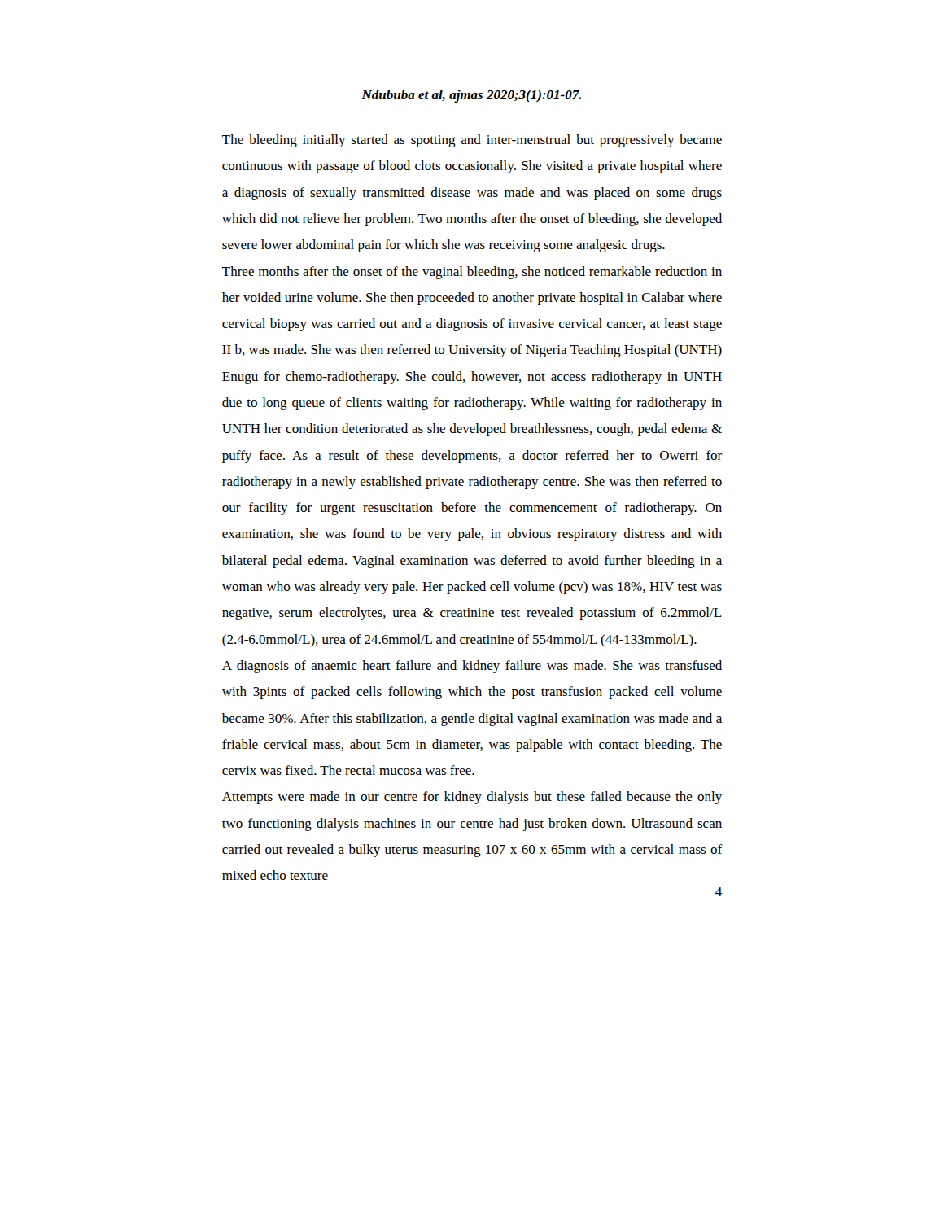Ndububa et al, ajmas 2020;3(1):01-07.
The bleeding initially started as spotting and inter-menstrual but progressively became continuous with passage of blood clots occasionally. She visited a private hospital where a diagnosis of sexually transmitted disease was made and was placed on some drugs which did not relieve her problem. Two months after the onset of bleeding, she developed severe lower abdominal pain for which she was receiving some analgesic drugs.
Three months after the onset of the vaginal bleeding, she noticed remarkable reduction in her voided urine volume. She then proceeded to another private hospital in Calabar where cervical biopsy was carried out and a diagnosis of invasive cervical cancer, at least stage II b, was made. She was then referred to University of Nigeria Teaching Hospital (UNTH) Enugu for chemo-radiotherapy. She could, however, not access radiotherapy in UNTH due to long queue of clients waiting for radiotherapy. While waiting for radiotherapy in UNTH her condition deteriorated as she developed breathlessness, cough, pedal edema & puffy face. As a result of these developments, a doctor referred her to Owerri for radiotherapy in a newly established private radiotherapy centre. She was then referred to our facility for urgent resuscitation before the commencement of radiotherapy. On examination, she was found to be very pale, in obvious respiratory distress and with bilateral pedal edema. Vaginal examination was deferred to avoid further bleeding in a woman who was already very pale. Her packed cell volume (pcv) was 18%, HIV test was negative, serum electrolytes, urea & creatinine test revealed potassium of 6.2mmol/L (2.4-6.0mmol/L), urea of 24.6mmol/L and creatinine of 554mmol/L (44-133mmol/L).
A diagnosis of anaemic heart failure and kidney failure was made. She was transfused with 3pints of packed cells following which the post transfusion packed cell volume became 30%. After this stabilization, a gentle digital vaginal examination was made and a friable cervical mass, about 5cm in diameter, was palpable with contact bleeding. The cervix was fixed. The rectal mucosa was free.
Attempts were made in our centre for kidney dialysis but these failed because the only two functioning dialysis machines in our centre had just broken down. Ultrasound scan carried out revealed a bulky uterus measuring 107 x 60 x 65mm with a cervical mass of mixed echo texture
4